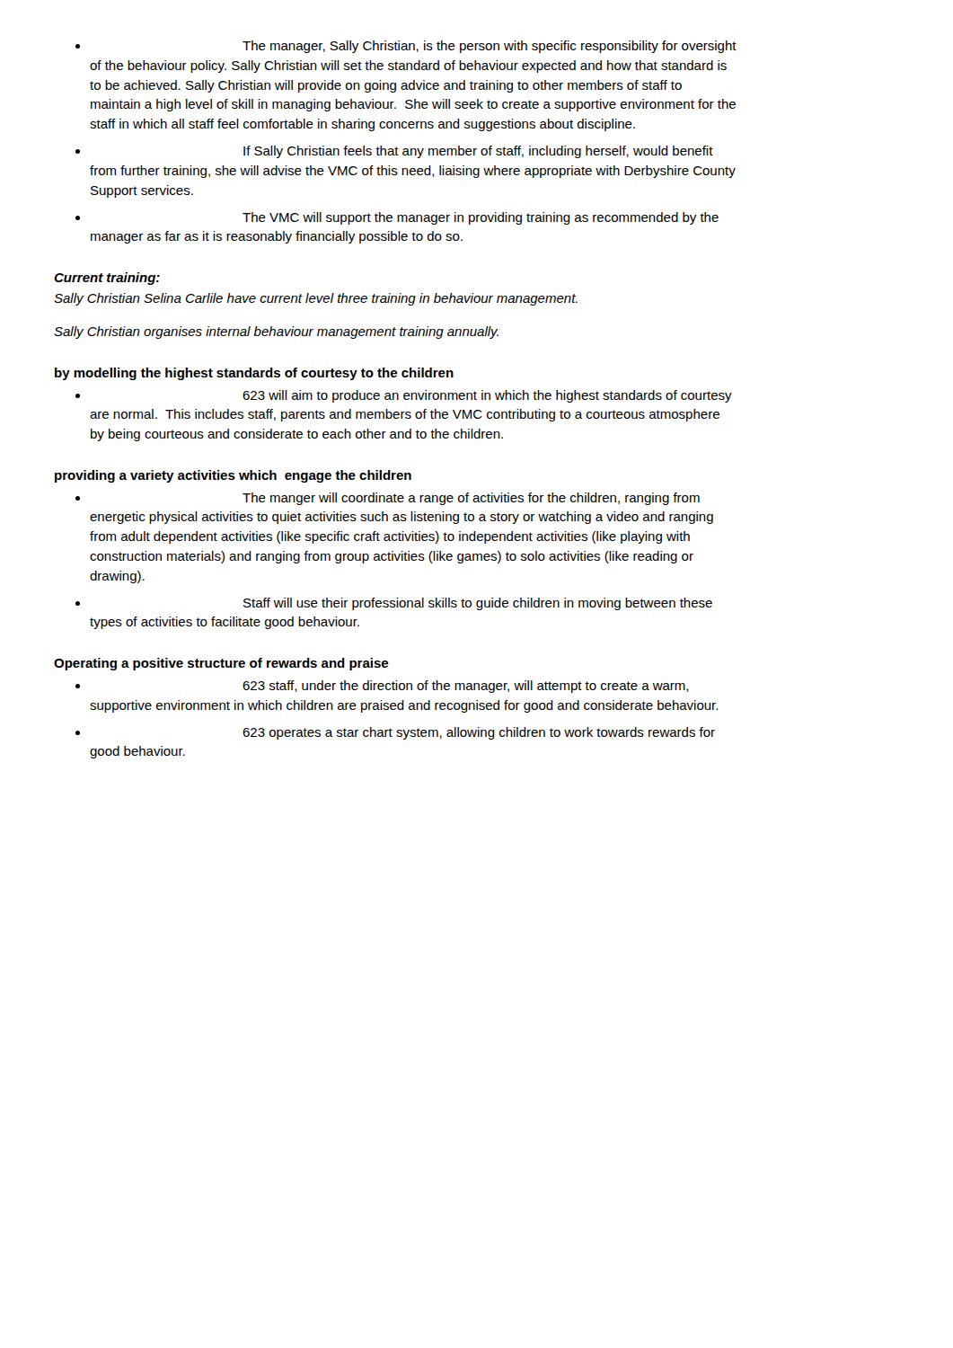The manager, Sally Christian, is the person with specific responsibility for oversight of the behaviour policy. Sally Christian will set the standard of behaviour expected and how that standard is to be achieved. Sally Christian will provide on going advice and training to other members of staff to maintain a high level of skill in managing behaviour. She will seek to create a supportive environment for the staff in which all staff feel comfortable in sharing concerns and suggestions about discipline.
If Sally Christian feels that any member of staff, including herself, would benefit from further training, she will advise the VMC of this need, liaising where appropriate with Derbyshire County Support services.
The VMC will support the manager in providing training as recommended by the manager as far as it is reasonably financially possible to do so.
Current training:
Sally Christian Selina Carlile have current level three training in behaviour management.
Sally Christian organises internal behaviour management training annually.
by modelling the highest standards of courtesy to the children
623 will aim to produce an environment in which the highest standards of courtesy are normal. This includes staff, parents and members of the VMC contributing to a courteous atmosphere by being courteous and considerate to each other and to the children.
providing a variety activities which engage the children
The manger will coordinate a range of activities for the children, ranging from energetic physical activities to quiet activities such as listening to a story or watching a video and ranging from adult dependent activities (like specific craft activities) to independent activities (like playing with construction materials) and ranging from group activities (like games) to solo activities (like reading or drawing).
Staff will use their professional skills to guide children in moving between these types of activities to facilitate good behaviour.
Operating a positive structure of rewards and praise
623 staff, under the direction of the manager, will attempt to create a warm, supportive environment in which children are praised and recognised for good and considerate behaviour.
623 operates a star chart system, allowing children to work towards rewards for good behaviour.